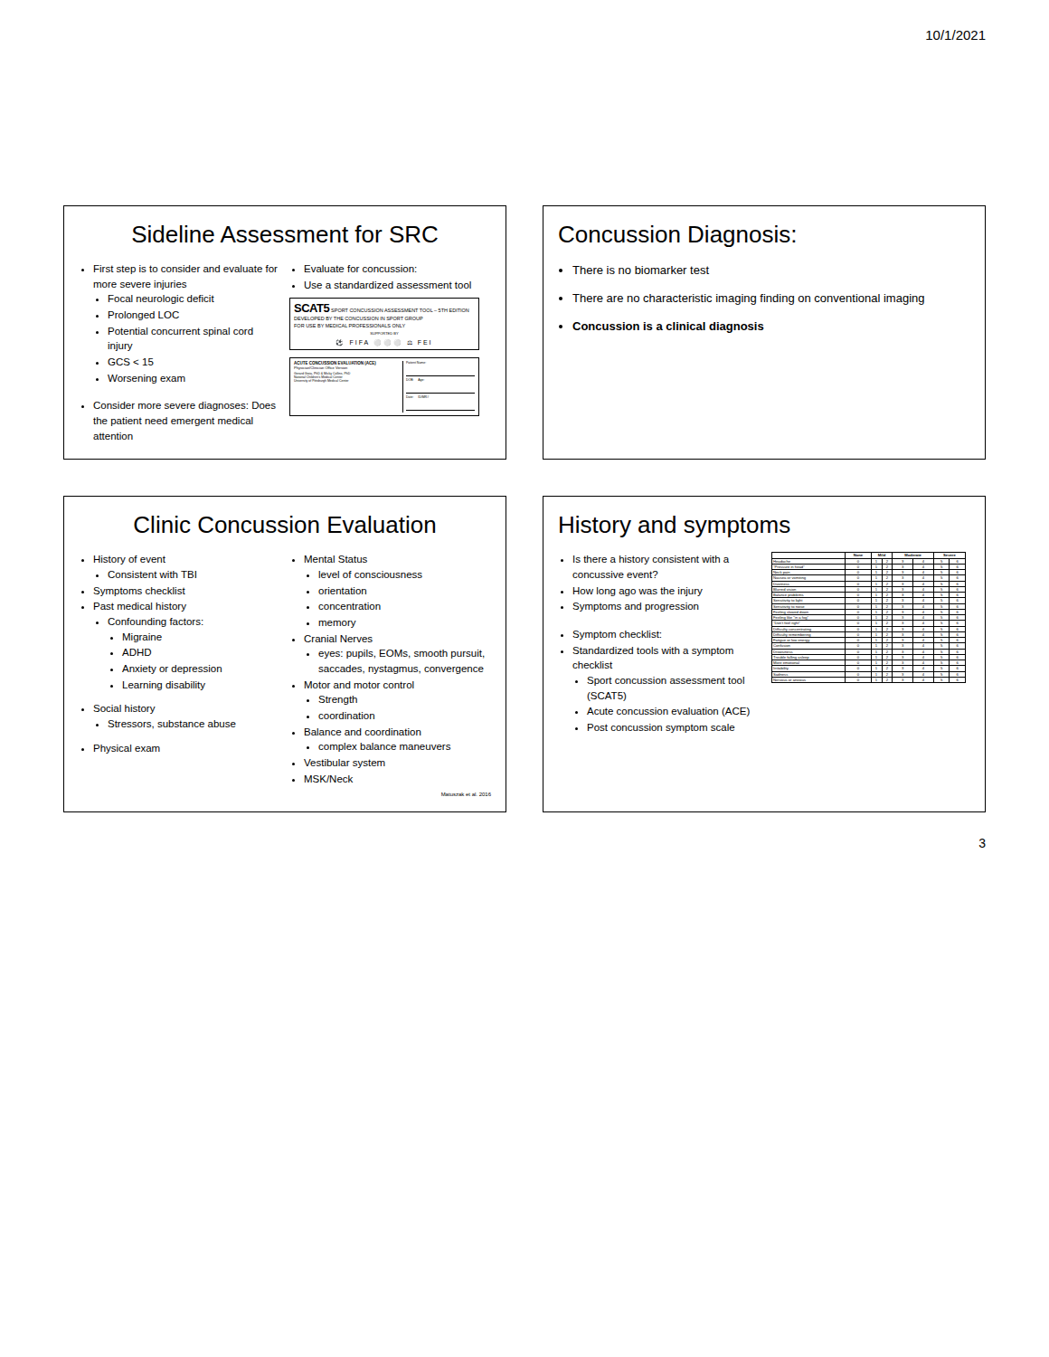10/1/2021
Sideline Assessment for SRC
First step is to consider and evaluate for more severe injuries
Focal neurologic deficit
Prolonged LOC
Potential concurrent spinal cord injury
GCS < 15
Worsening exam
Consider more severe diagnoses: Does the patient need emergent medical attention
Evaluate for concussion:
Use a standardized assessment tool
SCAT5 SPORT CONCUSSION ASSESSMENT TOOL – 5TH EDITION
DEVELOPED BY THE CONCUSSION IN SPORT GROUP
FOR USE BY MEDICAL PROFESSIONALS ONLY
SUPPORTED BY
⚽ FIFA ⚪⚪⚪ ⚖ FEI
ACUTE CONCUSSION EVALUATION (ACE)
Physician/Clinician Office Version
Gerard Gioia, PhD & Micky Collins, PhD
National Children's Medical Center
University of Pittsburgh Medical Center
Patient Name:
DOB: Age:
Date: ID/MR#
Concussion Diagnosis:
There is no biomarker test
There are no characteristic imaging finding on conventional imaging
Concussion is a clinical diagnosis
Clinic Concussion Evaluation
History of event
Consistent with TBI
Symptoms checklist
Past medical history
Confounding factors:
Migraine
ADHD
Anxiety or depression
Learning disability
Social history
Stressors, substance abuse
Physical exam
Mental Status
level of consciousness
orientation
concentration
memory
Cranial Nerves
eyes: pupils, EOMs, smooth pursuit, saccades, nystagmus, convergence
Motor and motor control
Strength
coordination
Balance and coordination
complex balance maneuvers
Vestibular system
MSK/Neck
Matuszak et al. 2016
History and symptoms
Is there a history consistent with a concussive event?
How long ago was the injury
Symptoms and progression
Symptom checklist:
Standardized tools with a symptom checklist
Sport concussion assessment tool (SCAT5)
Acute concussion evaluation (ACE)
Post concussion symptom scale
| | None | Mild | Moderate | Severe |
| --- | --- | --- | --- | --- |
| Headache | 0 | 1 | 2 | 3 | 4 | 5 | 6 |
| "Pressure in head" | 0 | 1 | 2 | 3 | 4 | 5 | 6 |
| Neck pain | 0 | 1 | 2 | 3 | 4 | 5 | 6 |
| Nausea or vomiting | 0 | 1 | 2 | 3 | 4 | 5 | 6 |
| Dizziness | 0 | 1 | 2 | 3 | 4 | 5 | 6 |
| Blurred vision | 0 | 1 | 2 | 3 | 4 | 5 | 6 |
| Balance problems | 0 | 1 | 2 | 3 | 4 | 5 | 6 |
| Sensitivity to light | 0 | 1 | 2 | 3 | 4 | 5 | 6 |
| Sensitivity to noise | 0 | 1 | 2 | 3 | 4 | 5 | 6 |
| Feeling slowed down | 0 | 1 | 2 | 3 | 4 | 5 | 6 |
| Feeling like "in a fog" | 0 | 1 | 2 | 3 | 4 | 5 | 6 |
| "Don't feel right" | 0 | 1 | 2 | 3 | 4 | 5 | 6 |
| Difficulty concentrating | 0 | 1 | 2 | 3 | 4 | 5 | 6 |
| Difficulty remembering | 0 | 1 | 2 | 3 | 4 | 5 | 6 |
| Fatigue or low energy | 0 | 1 | 2 | 3 | 4 | 5 | 6 |
| Confusion | 0 | 1 | 2 | 3 | 4 | 5 | 6 |
| Drowsiness | 0 | 1 | 2 | 3 | 4 | 5 | 6 |
| Trouble falling asleep | 0 | 1 | 2 | 3 | 4 | 5 | 6 |
| More emotional | 0 | 1 | 2 | 3 | 4 | 5 | 6 |
| Irritability | 0 | 1 | 2 | 3 | 4 | 5 | 6 |
| Sadness | 0 | 1 | 2 | 3 | 4 | 5 | 6 |
| Nervous or anxious | 0 | 1 | 2 | 3 | 4 | 5 | 6 |
3